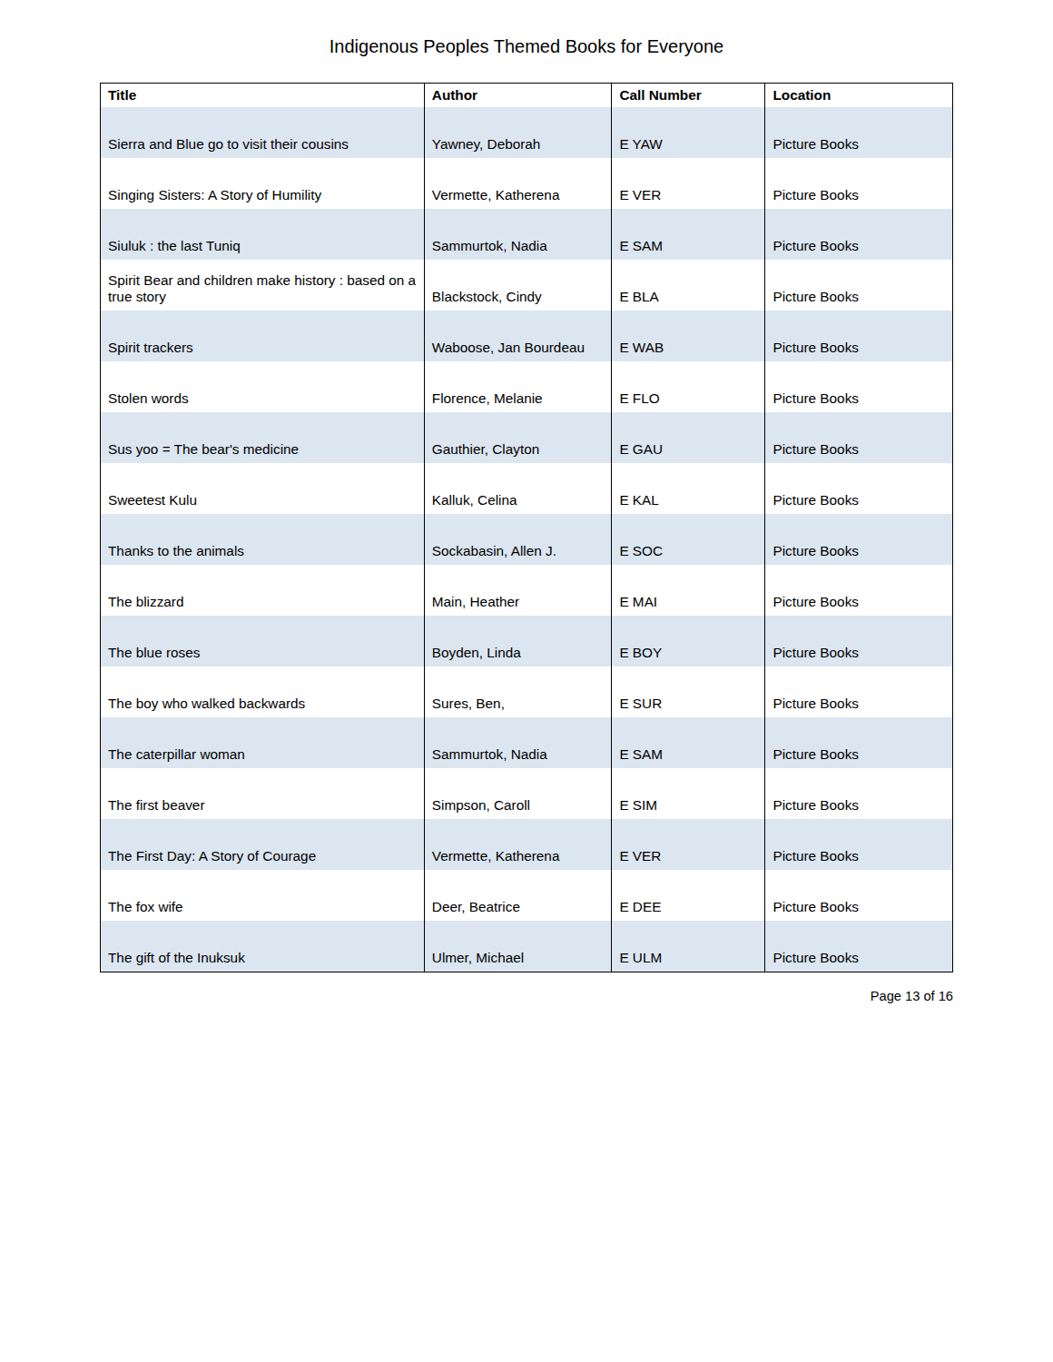Indigenous Peoples Themed Books for Everyone
| Title | Author | Call Number | Location |
| --- | --- | --- | --- |
| Sierra and Blue go to visit their cousins | Yawney, Deborah | E YAW | Picture Books |
| Singing Sisters: A Story of Humility | Vermette, Katherena | E VER | Picture Books |
| Siuluk : the last Tuniq | Sammurtok, Nadia | E SAM | Picture Books |
| Spirit Bear and children make history : based on a true story | Blackstock, Cindy | E BLA | Picture Books |
| Spirit trackers | Waboose, Jan Bourdeau | E WAB | Picture Books |
| Stolen words | Florence, Melanie | E FLO | Picture Books |
| Sus yoo = The bear's medicine | Gauthier, Clayton | E GAU | Picture Books |
| Sweetest Kulu | Kalluk, Celina | E KAL | Picture Books |
| Thanks to the animals | Sockabasin, Allen J. | E SOC | Picture Books |
| The blizzard | Main, Heather | E MAI | Picture Books |
| The blue roses | Boyden, Linda | E BOY | Picture Books |
| The boy who walked backwards | Sures, Ben, | E SUR | Picture Books |
| The caterpillar woman | Sammurtok, Nadia | E SAM | Picture Books |
| The first beaver | Simpson, Caroll | E SIM | Picture Books |
| The First Day: A Story of Courage | Vermette, Katherena | E VER | Picture Books |
| The fox wife | Deer, Beatrice | E DEE | Picture Books |
| The gift of the Inuksuk | Ulmer, Michael | E ULM | Picture Books |
Page 13 of 16